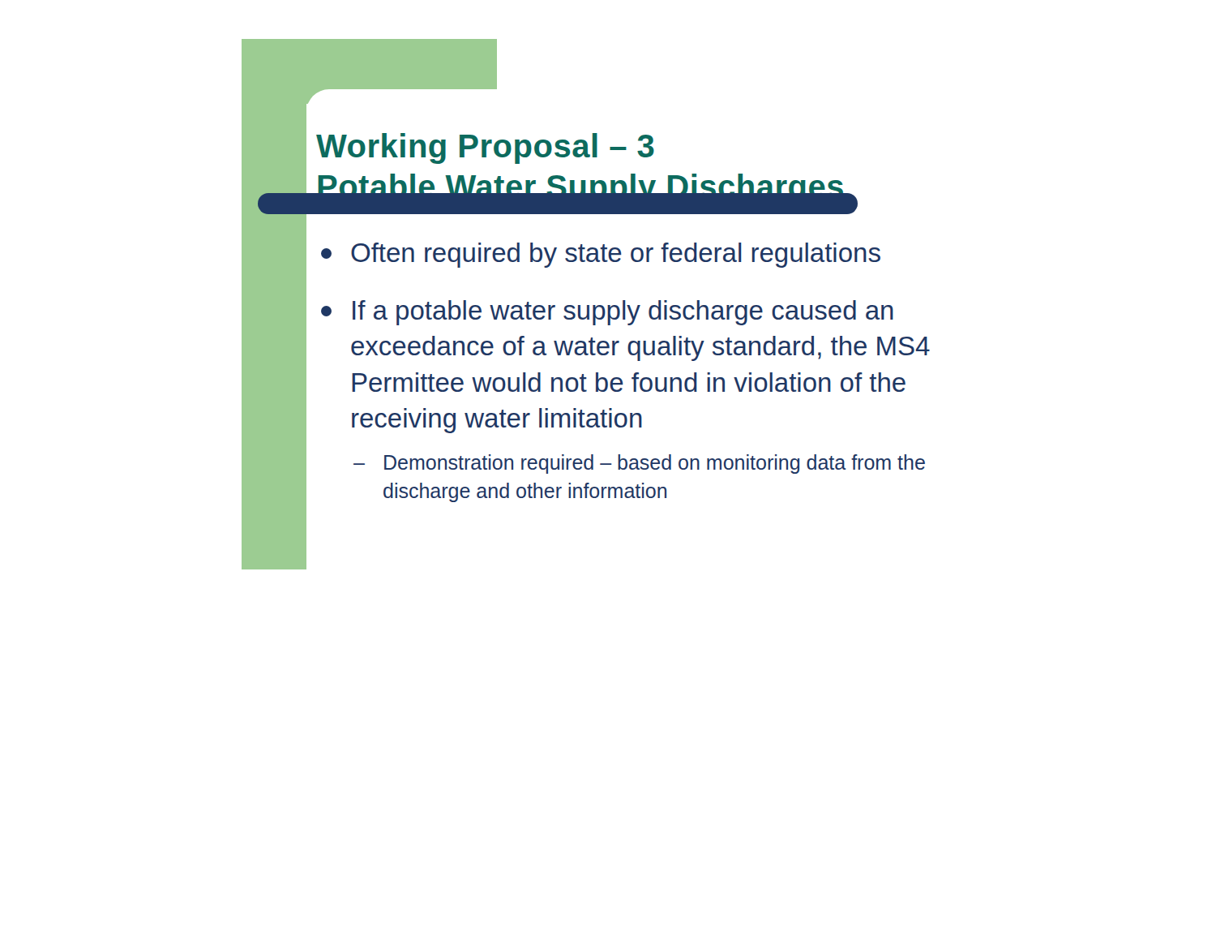Working Proposal – 3
Potable Water Supply Discharges
Often required by state or federal regulations
If a potable water supply discharge caused an exceedance of a water quality standard, the MS4 Permittee would not be found in violation of the receiving water limitation
Demonstration required – based on monitoring data from the discharge and other information